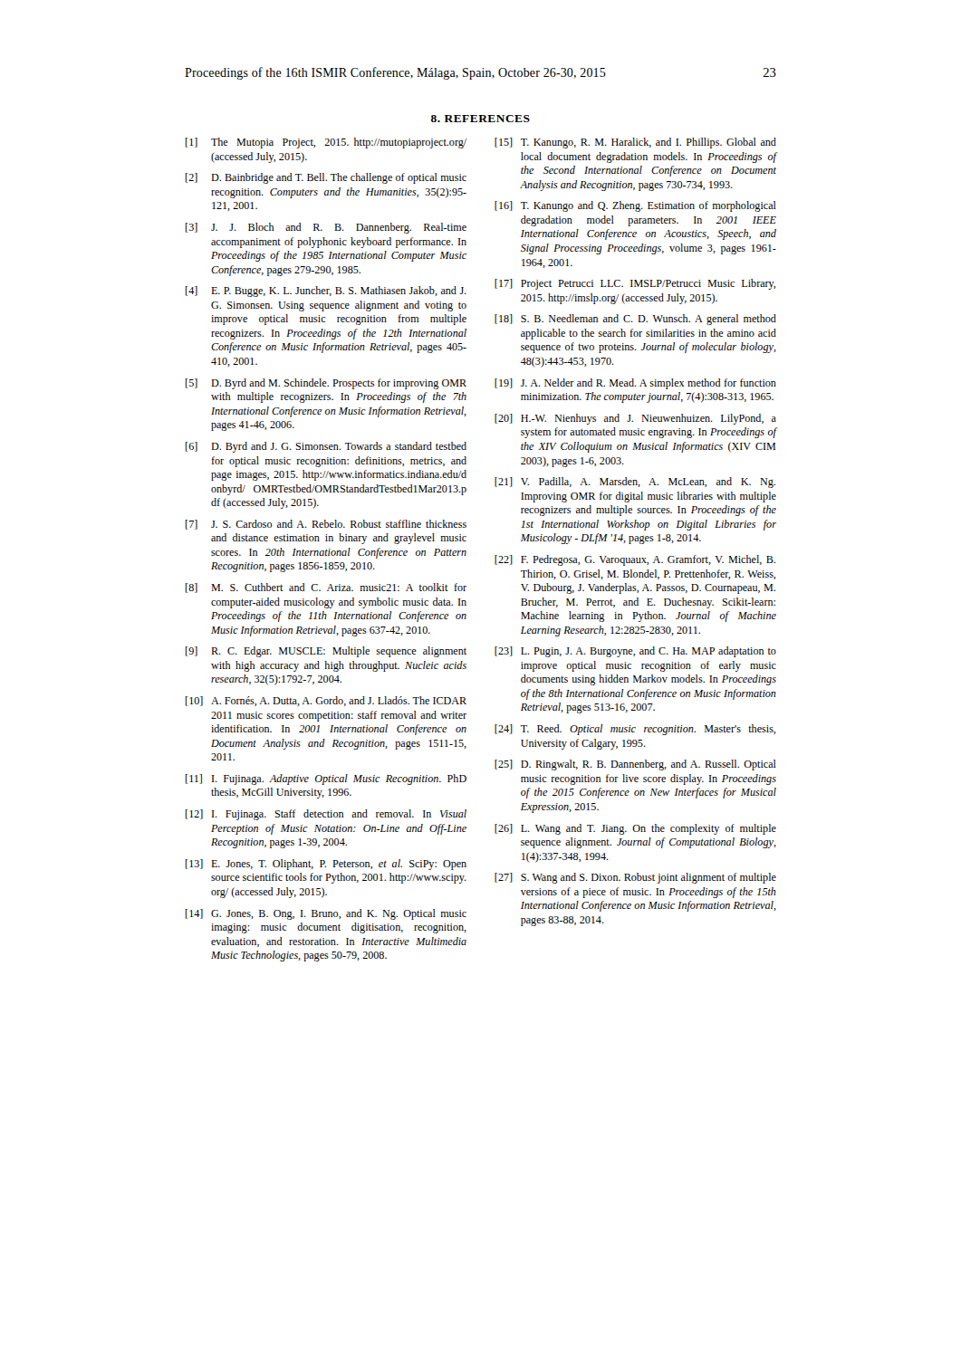Proceedings of the 16th ISMIR Conference, Málaga, Spain, October 26-30, 2015 23
8. References
[1] The Mutopia Project, 2015. http://mutopiaproject.org/ (accessed July, 2015).
[2] D. Bainbridge and T. Bell. The challenge of optical music recognition. Computers and the Humanities, 35(2):95-121, 2001.
[3] J. J. Bloch and R. B. Dannenberg. Real-time accompaniment of polyphonic keyboard performance. In Proceedings of the 1985 International Computer Music Conference, pages 279-290, 1985.
[4] E. P. Bugge, K. L. Juncher, B. S. Mathiasen Jakob, and J. G. Simonsen. Using sequence alignment and voting to improve optical music recognition from multiple recognizers. In Proceedings of the 12th International Conference on Music Information Retrieval, pages 405-410, 2001.
[5] D. Byrd and M. Schindele. Prospects for improving OMR with multiple recognizers. In Proceedings of the 7th International Conference on Music Information Retrieval, pages 41-46, 2006.
[6] D. Byrd and J. G. Simonsen. Towards a standard testbed for optical music recognition: definitions, metrics, and page images, 2015. http://www.informatics.indiana.edu/donbyrd/ OMRTestbed/OMRStandardTestbed1Mar2013.pdf (accessed July, 2015).
[7] J. S. Cardoso and A. Rebelo. Robust staffline thickness and distance estimation in binary and graylevel music scores. In 20th International Conference on Pattern Recognition, pages 1856-1859, 2010.
[8] M. S. Cuthbert and C. Ariza. music21: A toolkit for computer-aided musicology and symbolic music data. In Proceedings of the 11th International Conference on Music Information Retrieval, pages 637-42, 2010.
[9] R. C. Edgar. MUSCLE: Multiple sequence alignment with high accuracy and high throughput. Nucleic acids research, 32(5):1792-7, 2004.
[10] A. Fornés, A. Dutta, A. Gordo, and J. Lladós. The ICDAR 2011 music scores competition: staff removal and writer identification. In 2001 International Conference on Document Analysis and Recognition, pages 1511-15, 2011.
[11] I. Fujinaga. Adaptive Optical Music Recognition. PhD thesis, McGill University, 1996.
[12] I. Fujinaga. Staff detection and removal. In Visual Perception of Music Notation: On-Line and Off-Line Recognition, pages 1-39, 2004.
[13] E. Jones, T. Oliphant, P. Peterson, et al. SciPy: Open source scientific tools for Python, 2001. http://www.scipy.org/ (accessed July, 2015).
[14] G. Jones, B. Ong, I. Bruno, and K. Ng. Optical music imaging: music document digitisation, recognition, evaluation, and restoration. In Interactive Multimedia Music Technologies, pages 50-79, 2008.
[15] T. Kanungo, R. M. Haralick, and I. Phillips. Global and local document degradation models. In Proceedings of the Second International Conference on Document Analysis and Recognition, pages 730-734, 1993.
[16] T. Kanungo and Q. Zheng. Estimation of morphological degradation model parameters. In 2001 IEEE International Conference on Acoustics, Speech, and Signal Processing Proceedings, volume 3, pages 1961-1964, 2001.
[17] Project Petrucci LLC. IMSLP/Petrucci Music Library, 2015. http://imslp.org/ (accessed July, 2015).
[18] S. B. Needleman and C. D. Wunsch. A general method applicable to the search for similarities in the amino acid sequence of two proteins. Journal of molecular biology, 48(3):443-453, 1970.
[19] J. A. Nelder and R. Mead. A simplex method for function minimization. The computer journal, 7(4):308-313, 1965.
[20] H.-W. Nienhuys and J. Nieuwenhuizen. LilyPond, a system for automated music engraving. In Proceedings of the XIV Colloquium on Musical Informatics (XIV CIM 2003), pages 1-6, 2003.
[21] V. Padilla, A. Marsden, A. McLean, and K. Ng. Improving OMR for digital music libraries with multiple recognizers and multiple sources. In Proceedings of the 1st International Workshop on Digital Libraries for Musicology - DLfM '14, pages 1-8, 2014.
[22] F. Pedregosa, G. Varoquaux, A. Gramfort, V. Michel, B. Thirion, O. Grisel, M. Blondel, P. Prettenhofer, R. Weiss, V. Dubourg, J. Vanderplas, A. Passos, D. Cournapeau, M. Brucher, M. Perrot, and E. Duchesnay. Scikit-learn: Machine learning in Python. Journal of Machine Learning Research, 12:2825-2830, 2011.
[23] L. Pugin, J. A. Burgoyne, and C. Ha. MAP adaptation to improve optical music recognition of early music documents using hidden Markov models. In Proceedings of the 8th International Conference on Music Information Retrieval, pages 513-16, 2007.
[24] T. Reed. Optical music recognition. Master's thesis, University of Calgary, 1995.
[25] D. Ringwalt, R. B. Dannenberg, and A. Russell. Optical music recognition for live score display. In Proceedings of the 2015 Conference on New Interfaces for Musical Expression, 2015.
[26] L. Wang and T. Jiang. On the complexity of multiple sequence alignment. Journal of Computational Biology, 1(4):337-348, 1994.
[27] S. Wang and S. Dixon. Robust joint alignment of multiple versions of a piece of music. In Proceedings of the 15th International Conference on Music Information Retrieval, pages 83-88, 2014.